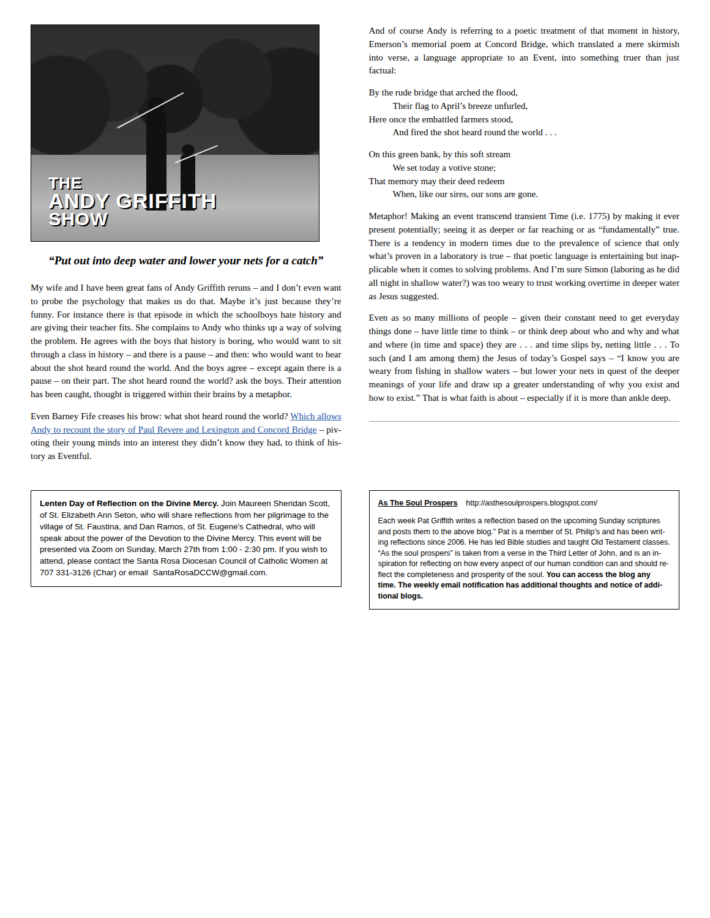THE ANDY GRIFFITH SHOW
“Put out into deep water and lower your nets for a catch”
My wife and I have been great fans of Andy Griffith reruns – and I don’t even want to probe the psychology that makes us do that. Maybe it’s just because they’re funny. For instance there is that episode in which the schoolboys hate history and are giving their teacher fits. She complains to Andy who thinks up a way of solving the problem. He agrees with the boys that history is boring, who would want to sit through a class in history – and there is a pause – and then: who would want to hear about the shot heard round the world. And the boys agree – except again there is a pause – on their part. The shot heard round the world? ask the boys. Their attention has been caught, thought is triggered within their brains by a metaphor.
Even Barney Fife creases his brow: what shot heard round the world? Which allows Andy to recount the story of Paul Revere and Lexington and Concord Bridge – pivoting their young minds into an interest they didn’t know they had, to think of history as Eventful.
And of course Andy is referring to a poetic treatment of that moment in history, Emerson’s memorial poem at Concord Bridge, which translated a mere skirmish into verse, a language appropriate to an Event, into something truer than just factual:
By the rude bridge that arched the flood, Their flag to April’s breeze unfurled, Here once the embattled farmers stood, And fired the shot heard round the world . . .
On this green bank, by this soft stream We set today a votive stone; That memory may their deed redeem When, like our sires, our sons are gone.
Metaphor! Making an event transcend transient Time (i.e. 1775) by making it ever present potentially; seeing it as deeper or far reaching or as “fundamentally” true. There is a tendency in modern times due to the prevalence of science that only what’s proven in a laboratory is true – that poetic language is entertaining but inapplicable when it comes to solving problems. And I’m sure Simon (laboring as he did all night in shallow water?) was too weary to trust working overtime in deeper water as Jesus suggested.
Even as so many millions of people – given their constant need to get everyday things done – have little time to think – or think deep about who and why and what and where (in time and space) they are . . . and time slips by, netting little . . . To such (and I am among them) the Jesus of today’s Gospel says – “I know you are weary from fishing in shallow waters – but lower your nets in quest of the deeper meanings of your life and draw up a greater understanding of why you exist and how to exist.” That is what faith is about – especially if it is more than ankle deep.
Lenten Day of Reflection on the Divine Mercy. Join Maureen Sheridan Scott, of St. Elizabeth Ann Seton, who will share reflections from her pilgrimage to the village of St. Faustina, and Dan Ramos, of St. Eugene's Cathedral, who will speak about the power of the Devotion to the Divine Mercy. This event will be presented via Zoom on Sunday, March 27th from 1:00 - 2:30 pm. If you wish to attend, please contact the Santa Rosa Diocesan Council of Catholic Women at 707 331-3126 (Char) or email SantaRosaDCCW@gmail.com.
As The Soul Prospers http://asthesoulprospers.blogspot.com/
Each week Pat Griffith writes a reflection based on the upcoming Sunday scriptures and posts them to the above blog.” Pat is a member of St. Philip’s and has been writing reflections since 2006. He has led Bible studies and taught Old Testament classes. “As the soul prospers” is taken from a verse in the Third Letter of John, and is an inspiration for reflecting on how every aspect of our human condition can and should reflect the completeness and prosperity of the soul. You can access the blog any time. The weekly email notification has additional thoughts and notice of additional blogs.